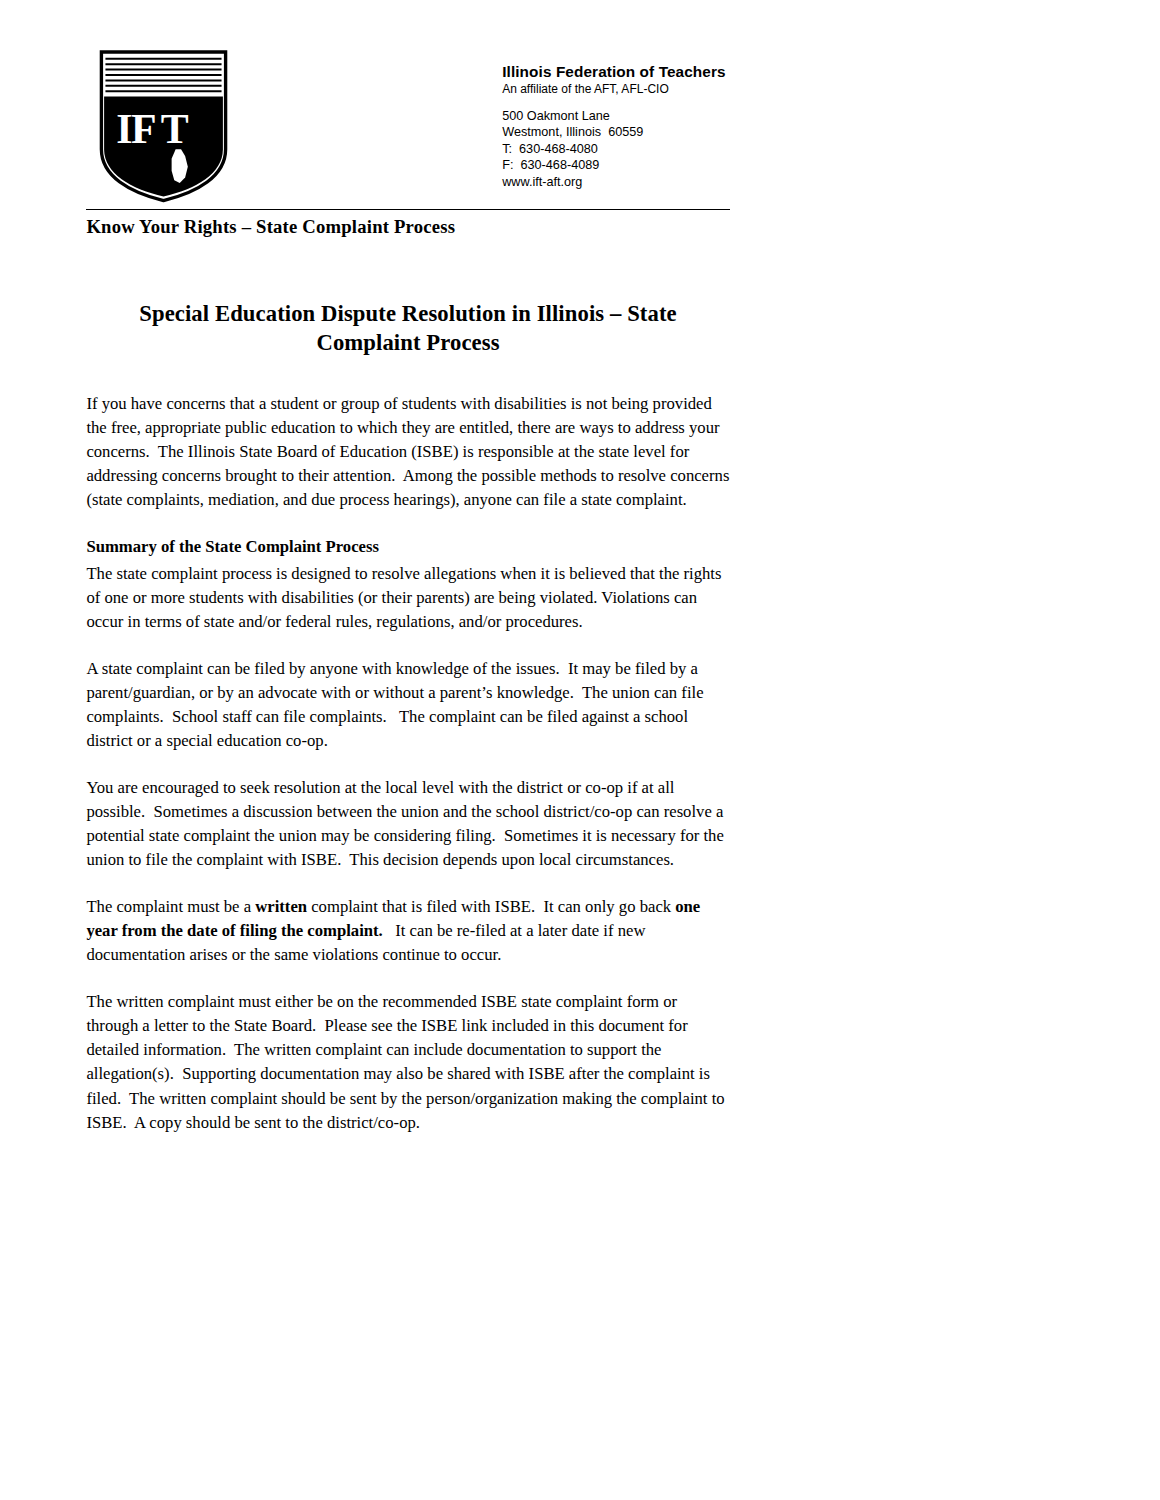I F T
Illinois Federation of Teachers
An affiliate of the AFT, AFL-CIO
500 Oakmont Lane
Westmont, Illinois 60559
T: 630-468-4080
F: 630-468-4089
www.ift-aft.org
Know Your Rights – State Complaint Process
Special Education Dispute Resolution in Illinois – State Complaint Process
If you have concerns that a student or group of students with disabilities is not being provided the free, appropriate public education to which they are entitled, there are ways to address your concerns. The Illinois State Board of Education (ISBE) is responsible at the state level for addressing concerns brought to their attention. Among the possible methods to resolve concerns (state complaints, mediation, and due process hearings), anyone can file a state complaint.
Summary of the State Complaint Process
The state complaint process is designed to resolve allegations when it is believed that the rights of one or more students with disabilities (or their parents) are being violated. Violations can occur in terms of state and/or federal rules, regulations, and/or procedures.
A state complaint can be filed by anyone with knowledge of the issues. It may be filed by a parent/guardian, or by an advocate with or without a parent’s knowledge. The union can file complaints. School staff can file complaints. The complaint can be filed against a school district or a special education co-op.
You are encouraged to seek resolution at the local level with the district or co-op if at all possible. Sometimes a discussion between the union and the school district/co-op can resolve a potential state complaint the union may be considering filing. Sometimes it is necessary for the union to file the complaint with ISBE. This decision depends upon local circumstances.
The complaint must be a written complaint that is filed with ISBE. It can only go back one year from the date of filing the complaint. It can be re-filed at a later date if new documentation arises or the same violations continue to occur.
The written complaint must either be on the recommended ISBE state complaint form or through a letter to the State Board. Please see the ISBE link included in this document for detailed information. The written complaint can include documentation to support the allegation(s). Supporting documentation may also be shared with ISBE after the complaint is filed. The written complaint should be sent by the person/organization making the complaint to ISBE. A copy should be sent to the district/co-op.